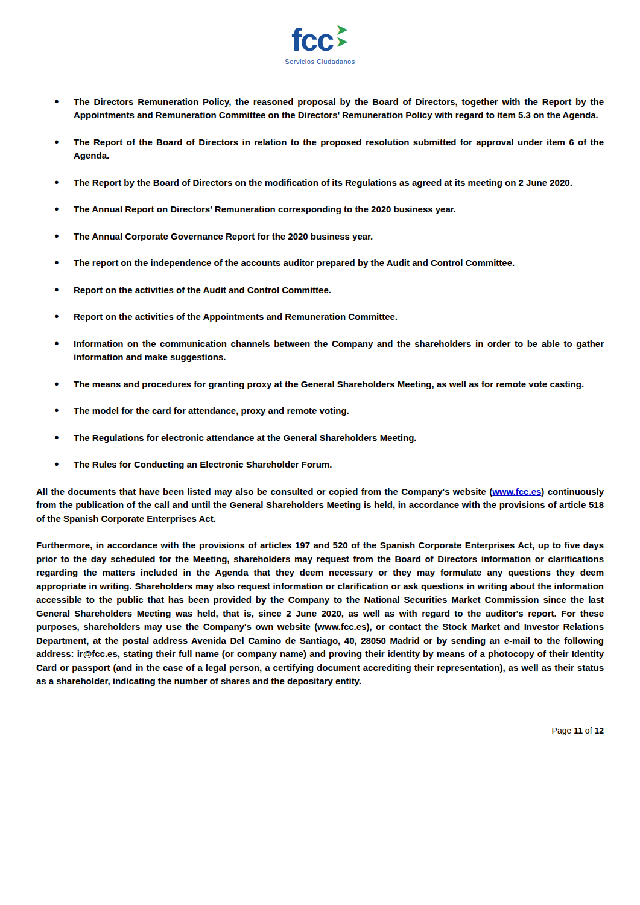fcc➤➤
Servicios Ciudadanos
The Directors Remuneration Policy, the reasoned proposal by the Board of Directors, together with the Report by the Appointments and Remuneration Committee on the Directors' Remuneration Policy with regard to item 5.3 on the Agenda.
The Report of the Board of Directors in relation to the proposed resolution submitted for approval under item 6 of the Agenda.
The Report by the Board of Directors on the modification of its Regulations as agreed at its meeting on 2 June 2020.
The Annual Report on Directors' Remuneration corresponding to the 2020 business year.
The Annual Corporate Governance Report for the 2020 business year.
The report on the independence of the accounts auditor prepared by the Audit and Control Committee.
Report on the activities of the Audit and Control Committee.
Report on the activities of the Appointments and Remuneration Committee.
Information on the communication channels between the Company and the shareholders in order to be able to gather information and make suggestions.
The means and procedures for granting proxy at the General Shareholders Meeting, as well as for remote vote casting.
The model for the card for attendance, proxy and remote voting.
The Regulations for electronic attendance at the General Shareholders Meeting.
The Rules for Conducting an Electronic Shareholder Forum.
All the documents that have been listed may also be consulted or copied from the Company's website (www.fcc.es) continuously from the publication of the call and until the General Shareholders Meeting is held, in accordance with the provisions of article 518 of the Spanish Corporate Enterprises Act.
Furthermore, in accordance with the provisions of articles 197 and 520 of the Spanish Corporate Enterprises Act, up to five days prior to the day scheduled for the Meeting, shareholders may request from the Board of Directors information or clarifications regarding the matters included in the Agenda that they deem necessary or they may formulate any questions they deem appropriate in writing. Shareholders may also request information or clarification or ask questions in writing about the information accessible to the public that has been provided by the Company to the National Securities Market Commission since the last General Shareholders Meeting was held, that is, since 2 June 2020, as well as with regard to the auditor's report. For these purposes, shareholders may use the Company's own website (www.fcc.es), or contact the Stock Market and Investor Relations Department, at the postal address Avenida Del Camino de Santiago, 40, 28050 Madrid or by sending an e-mail to the following address: ir@fcc.es, stating their full name (or company name) and proving their identity by means of a photocopy of their Identity Card or passport (and in the case of a legal person, a certifying document accrediting their representation), as well as their status as a shareholder, indicating the number of shares and the depositary entity.
Page 11 of 12